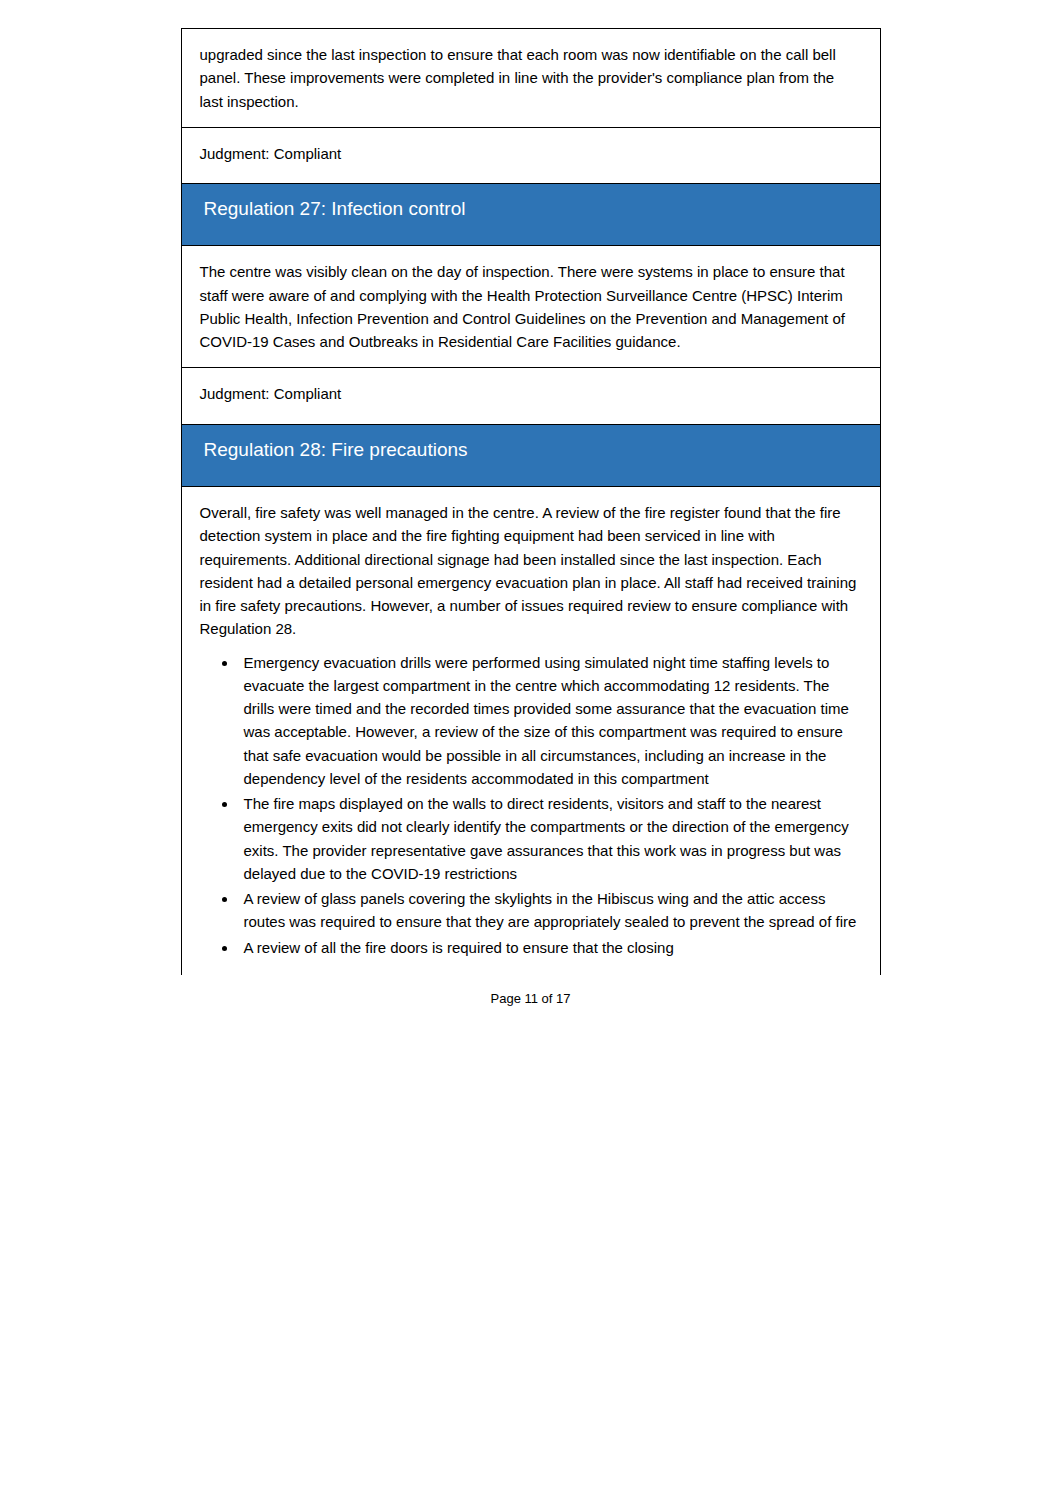upgraded since the last inspection to ensure that each room was now identifiable on the call bell panel. These improvements were completed in line with the provider's compliance plan from the last inspection.
Judgment: Compliant
Regulation 27: Infection control
The centre was visibly clean on the day of inspection. There were systems in place to ensure that staff were aware of and complying with the Health Protection Surveillance Centre (HPSC) Interim Public Health, Infection Prevention and Control Guidelines on the Prevention and Management of COVID-19 Cases and Outbreaks in Residential Care Facilities guidance.
Judgment: Compliant
Regulation 28: Fire precautions
Overall, fire safety was well managed in the centre. A review of the fire register found that the fire detection system in place and the fire fighting equipment had been serviced in line with requirements. Additional directional signage had been installed since the last inspection. Each resident had a detailed personal emergency evacuation plan in place. All staff had received training in fire safety precautions. However, a number of issues required review to ensure compliance with Regulation 28.
Emergency evacuation drills were performed using simulated night time staffing levels to evacuate the largest compartment in the centre which accommodating 12 residents. The drills were timed and the recorded times provided some assurance that the evacuation time was acceptable. However, a review of the size of this compartment was required to ensure that safe evacuation would be possible in all circumstances, including an increase in the dependency level of the residents accommodated in this compartment
The fire maps displayed on the walls to direct residents, visitors and staff to the nearest emergency exits did not clearly identify the compartments or the direction of the emergency exits. The provider representative gave assurances that this work was in progress but was delayed due to the COVID-19 restrictions
A review of glass panels covering the skylights in the Hibiscus wing and the attic access routes was required to ensure that they are appropriately sealed to prevent the spread of fire
A review of all the fire doors is required to ensure that the closing
Page 11 of 17